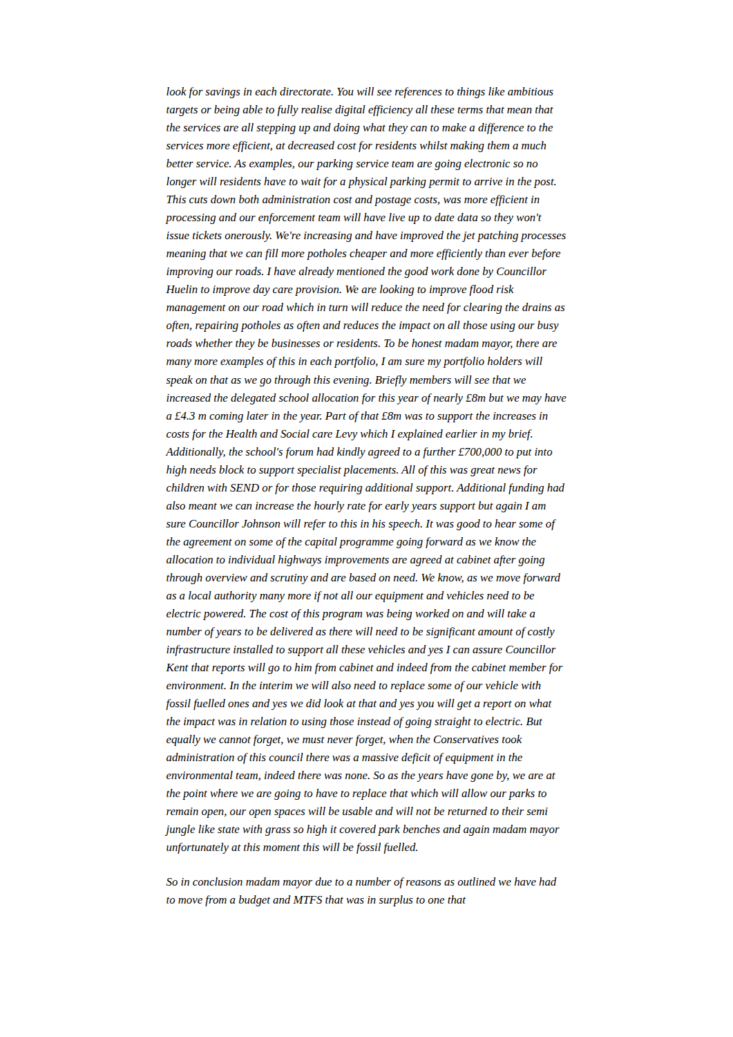look for savings in each directorate. You will see references to things like ambitious targets or being able to fully realise digital efficiency all these terms that mean that the services are all stepping up and doing what they can to make a difference to the services more efficient, at decreased cost for residents whilst making them a much better service. As examples, our parking service team are going electronic so no longer will residents have to wait for a physical parking permit to arrive in the post. This cuts down both administration cost and postage costs, was more efficient in processing and our enforcement team will have live up to date data so they won't issue tickets onerously. We're increasing and have improved the jet patching processes meaning that we can fill more potholes cheaper and more efficiently than ever before improving our roads. I have already mentioned the good work done by Councillor Huelin to improve day care provision. We are looking to improve flood risk management on our road which in turn will reduce the need for clearing the drains as often, repairing potholes as often and reduces the impact on all those using our busy roads whether they be businesses or residents. To be honest madam mayor, there are many more examples of this in each portfolio, I am sure my portfolio holders will speak on that as we go through this evening. Briefly members will see that we increased the delegated school allocation for this year of nearly £8m but we may have a £4.3 m coming later in the year. Part of that £8m was to support the increases in costs for the Health and Social care Levy which I explained earlier in my brief. Additionally, the school's forum had kindly agreed to a further £700,000 to put into high needs block to support specialist placements. All of this was great news for children with SEND or for those requiring additional support. Additional funding had also meant we can increase the hourly rate for early years support but again I am sure Councillor Johnson will refer to this in his speech. It was good to hear some of the agreement on some of the capital programme going forward as we know the allocation to individual highways improvements are agreed at cabinet after going through overview and scrutiny and are based on need. We know, as we move forward as a local authority many more if not all our equipment and vehicles need to be electric powered. The cost of this program was being worked on and will take a number of years to be delivered as there will need to be significant amount of costly infrastructure installed to support all these vehicles and yes I can assure Councillor Kent that reports will go to him from cabinet and indeed from the cabinet member for environment. In the interim we will also need to replace some of our vehicle with fossil fuelled ones and yes we did look at that and yes you will get a report on what the impact was in relation to using those instead of going straight to electric. But equally we cannot forget, we must never forget, when the Conservatives took administration of this council there was a massive deficit of equipment in the environmental team, indeed there was none. So as the years have gone by, we are at the point where we are going to have to replace that which will allow our parks to remain open, our open spaces will be usable and will not be returned to their semi jungle like state with grass so high it covered park benches and again madam mayor unfortunately at this moment this will be fossil fuelled.
So in conclusion madam mayor due to a number of reasons as outlined we have had to move from a budget and MTFS that was in surplus to one that